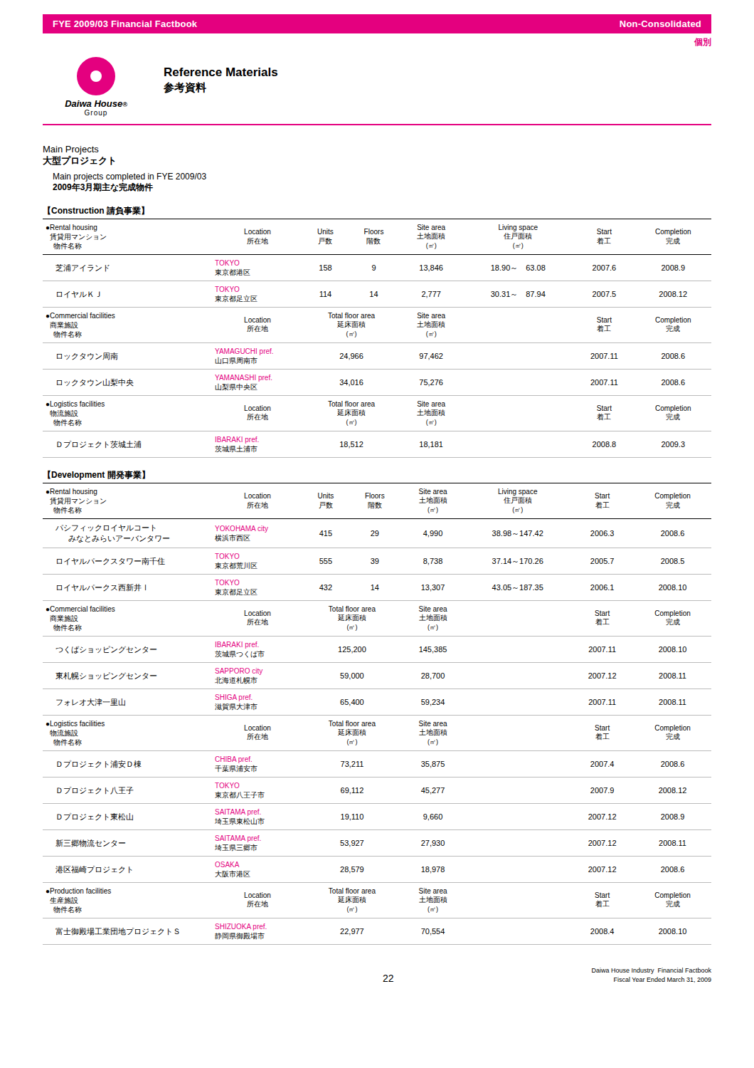FYE 2009/03 Financial Factbook
Non-Consolidated
個別
Daiwa House®
Group
Reference Materials
参考資料
Main Projects 大型プロジェクト
Main projects completed in FYE 2009/03
2009年3月期主な完成物件
【Construction 請負事業】
| ● Rental housing 賃貸用マンション 物件名称 | Location 所在地 | Units 戸数 | Floors 階数 | Site area 土地面積 (㎡) | Living space 住戸面積 (㎡) | Start 着工 | Completion 完成 |
| --- | --- | --- | --- | --- | --- | --- | --- |
| 芝浦アイランド | TOKYO 東京都港区 | 158 | 9 | 13,846 | 18.90～ 63.08 | 2007.6 | 2008.9 |
| ロイヤルＫＪ | TOKYO 東京都足立区 | 114 | 14 | 2,777 | 30.31～ 87.94 | 2007.5 | 2008.12 |
| ● Commercial facilities 商業施設 物件名称 | Location 所在地 | Total floor area 延床面積 (㎡) | Site area 土地面積 (㎡) | | Start 着工 | Completion 完成 |
| ロックタウン周南 | YAMAGUCHI pref. 山口県周南市 | 24,966 | 97,462 | | 2007.11 | 2008.6 |
| ロックタウン山梨中央 | YAMANASHI pref. 山梨県中央区 | 34,016 | 75,276 | | 2007.11 | 2008.6 |
| ● Logistics facilities 物流施設 物件名称 | Location 所在地 | Total floor area 延床面積 (㎡) | Site area 土地面積 (㎡) | | Start 着工 | Completion 完成 |
| Ｄプロジェクト茨城土浦 | IBARAKI pref. 茨城県土浦市 | 18,512 | 18,181 | | 2008.8 | 2009.3 |
【Development 開発事業】
| ● Rental housing 賃貸用マンション 物件名称 | Location 所在地 | Units 戸数 | Floors 階数 | Site area 土地面積 (㎡) | Living space 住戸面積 (㎡) | Start 着工 | Completion 完成 |
| --- | --- | --- | --- | --- | --- | --- | --- |
| パシフィックロイヤルコート みなとみらいアーバンタワー | YOKOHAMA city 横浜市西区 | 415 | 29 | 4,990 | 38.98～147.42 | 2006.3 | 2008.6 |
| ロイヤルパークスタワー南千住 | TOKYO 東京都荒川区 | 555 | 39 | 8,738 | 37.14～170.26 | 2005.7 | 2008.5 |
| ロイヤルパークス西新井Ⅰ | TOKYO 東京都足立区 | 432 | 14 | 13,307 | 43.05～187.35 | 2006.1 | 2008.10 |
| ● Commercial facilities 商業施設 物件名称 | Location 所在地 | Total floor area 延床面積 (㎡) | Site area 土地面積 (㎡) | | Start 着工 | Completion 完成 |
| つくばショッピングセンター | IBARAKI pref. 茨城県つくば市 | 125,200 | 145,385 | | 2007.11 | 2008.10 |
| 東札幌ショッピングセンター | SAPPORO city 北海道札幌市 | 59,000 | 28,700 | | 2007.12 | 2008.11 |
| フォレオ大津一里山 | SHIGA pref. 滋賀県大津市 | 65,400 | 59,234 | | 2007.11 | 2008.11 |
| ● Logistics facilities 物流施設 物件名称 | Location 所在地 | Total floor area 延床面積 (㎡) | Site area 土地面積 (㎡) | | Start 着工 | Completion 完成 |
| Ｄプロジェクト浦安Ｄ棟 | CHIBA pref. 千葉県浦安市 | 73,211 | 35,875 | | 2007.4 | 2008.6 |
| Ｄプロジェクト八王子 | TOKYO 東京都八王子市 | 69,112 | 45,277 | | 2007.9 | 2008.12 |
| Ｄプロジェクト東松山 | SAITAMA pref. 埼玉県東松山市 | 19,110 | 9,660 | | 2007.12 | 2008.9 |
| 新三郷物流センター | SAITAMA pref. 埼玉県三郷市 | 53,927 | 27,930 | | 2007.12 | 2008.11 |
| 港区福崎プロジェクト | OSAKA 大阪市港区 | 28,579 | 18,978 | | 2007.12 | 2008.6 |
| ● Production facilities 生産施設 物件名称 | Location 所在地 | Total floor area 延床面積 (㎡) | Site area 土地面積 (㎡) | | Start 着工 | Completion 完成 |
| 富士御殿場工業団地プロジェクトＳ | SHIZUOKA pref. 静岡県御殿場市 | 22,977 | 70,554 | | 2008.4 | 2008.10 |
22
Daiwa House Industry Financial Factbook
Fiscal Year Ended March 31, 2009